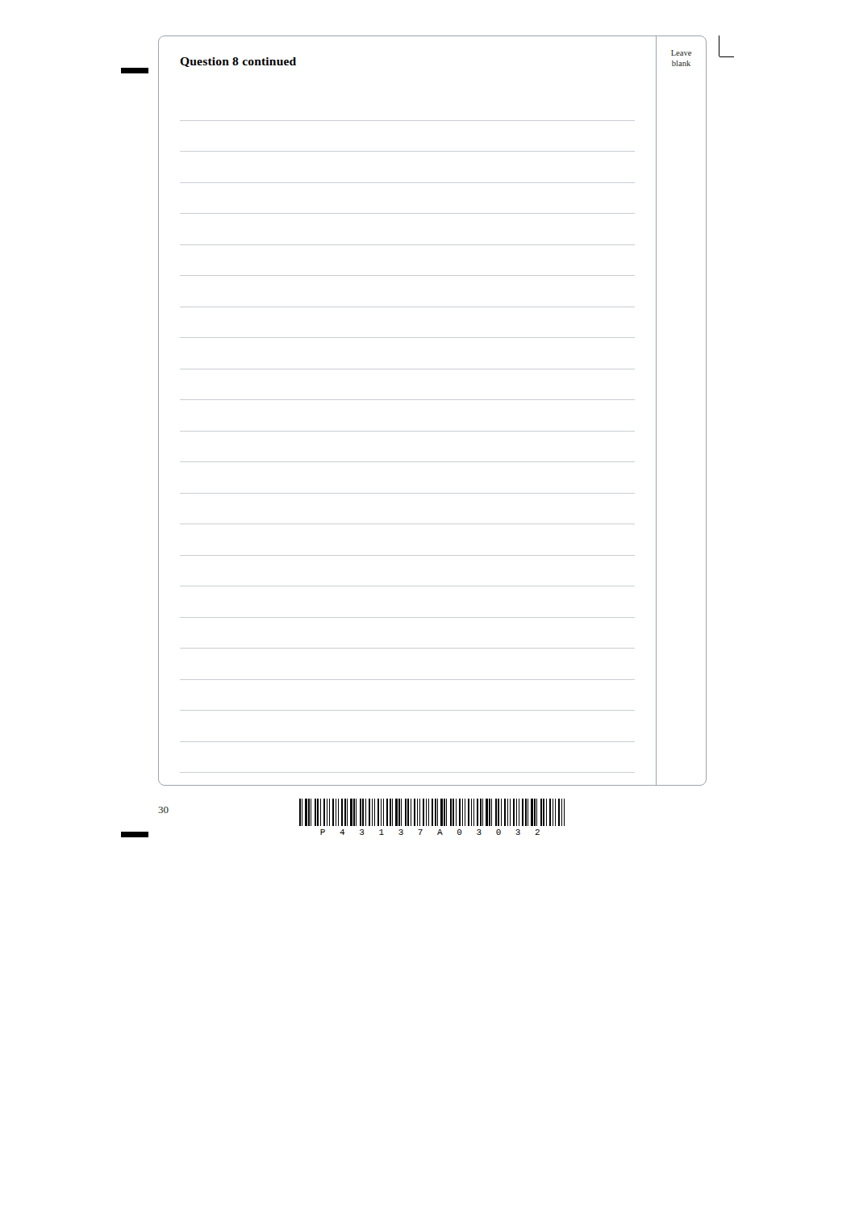Question 8 continued
Leave
blank
30
P 4 3 1 3 7 A 0 3 0 3 2